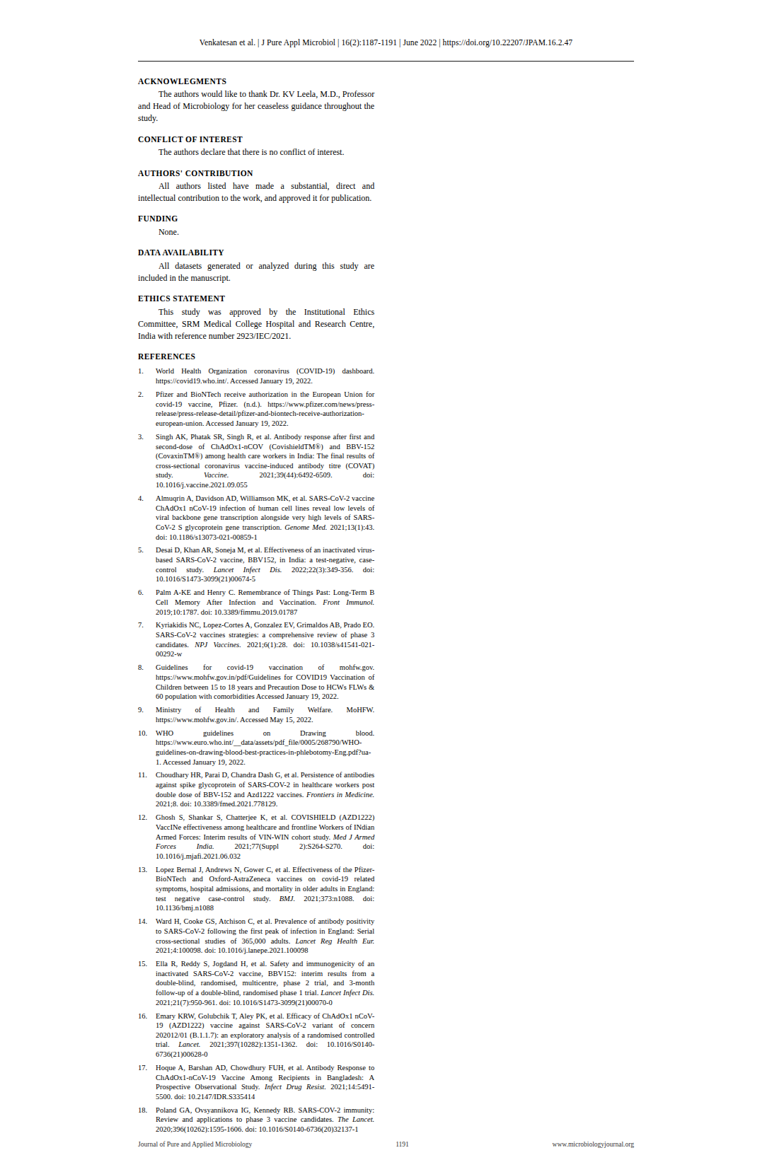Venkatesan et al. | J Pure Appl Microbiol | 16(2):1187-1191 | June 2022 | https://doi.org/10.22207/JPAM.16.2.47
Acknowlegments
The authors would like to thank Dr. KV Leela, M.D., Professor and Head of Microbiology for her ceaseless guidance throughout the study.
Conflict of Interest
The authors declare that there is no conflict of interest.
Authors' Contribution
All authors listed have made a substantial, direct and intellectual contribution to the work, and approved it for publication.
Funding
None.
Data Availability
All datasets generated or analyzed during this study are included in the manuscript.
Ethics Statement
This study was approved by the Institutional Ethics Committee, SRM Medical College Hospital and Research Centre, India with reference number 2923/IEC/2021.
References
World Health Organization coronavirus (COVID-19) dashboard. https://covid19.who.int/. Accessed January 19, 2022.
Pfizer and BioNTech receive authorization in the European Union for covid-19 vaccine, Pfizer. (n.d.). https://www.pfizer.com/news/press-release/press-release-detail/pfizer-and-biontech-receive-authorization-european-union. Accessed January 19, 2022.
Singh AK, Phatak SR, Singh R, et al. Antibody response after first and second-dose of ChAdOx1-nCOV (CovishieldTM®) and BBV-152 (CovaxinTM®) among health care workers in India: The final results of cross-sectional coronavirus vaccine-induced antibody titre (COVAT) study. Vaccine. 2021;39(44):6492-6509. doi: 10.1016/j.vaccine.2021.09.055
Almuqrin A, Davidson AD, Williamson MK, et al. SARS-CoV-2 vaccine ChAdOx1 nCoV-19 infection of human cell lines reveal low levels of viral backbone gene transcription alongside very high levels of SARS-CoV-2 S glycoprotein gene transcription. Genome Med. 2021;13(1):43. doi: 10.1186/s13073-021-00859-1
Desai D, Khan AR, Soneja M, et al. Effectiveness of an inactivated virus-based SARS-CoV-2 vaccine, BBV152, in India: a test-negative, case-control study. Lancet Infect Dis. 2022;22(3):349-356. doi: 10.1016/S1473-3099(21)00674-5
Palm A-KE and Henry C. Remembrance of Things Past: Long-Term B Cell Memory After Infection and Vaccination. Front Immunol. 2019;10:1787. doi: 10.3389/fimmu.2019.01787
Kyriakidis NC, Lopez-Cortes A, Gonzalez EV, Grimaldos AB, Prado EO. SARS-CoV-2 vaccines strategies: a comprehensive review of phase 3 candidates. NPJ Vaccines. 2021;6(1):28. doi: 10.1038/s41541-021-00292-w
Guidelines for covid-19 vaccination of mohfw.gov. https://www.mohfw.gov.in/pdf/Guidelines for COVID19 Vaccination of Children between 15 to 18 years and Precaution Dose to HCWs FLWs & 60 population with comorbidities Accessed January 19, 2022.
Ministry of Health and Family Welfare. MoHFW. https://www.mohfw.gov.in/. Accessed May 15, 2022.
WHO guidelines on Drawing blood. https://www.euro.who.int/__data/assets/pdf_file/0005/268790/WHO-guidelines-on-drawing-blood-best-practices-in-phlebotomy-Eng.pdf?ua-1. Accessed January 19, 2022.
Choudhary HR, Parai D, Chandra Dash G, et al. Persistence of antibodies against spike glycoprotein of SARS-COV-2 in healthcare workers post double dose of BBV-152 and Azd1222 vaccines. Frontiers in Medicine. 2021;8. doi: 10.3389/fmed.2021.778129.
Ghosh S, Shankar S, Chatterjee K, et al. COVISHIELD (AZD1222) VaccINe effectiveness among healthcare and frontline Workers of INdian Armed Forces: Interim results of VIN-WIN cohort study. Med J Armed Forces India. 2021;77(Suppl 2):S264-S270. doi: 10.1016/j.mjafi.2021.06.032
Lopez Bernal J, Andrews N, Gower C, et al. Effectiveness of the Pfizer-BioNTech and Oxford-AstraZeneca vaccines on covid-19 related symptoms, hospital admissions, and mortality in older adults in England: test negative case-control study. BMJ. 2021;373:n1088. doi: 10.1136/bmj.n1088
Ward H, Cooke GS, Atchison C, et al. Prevalence of antibody positivity to SARS-CoV-2 following the first peak of infection in England: Serial cross-sectional studies of 365,000 adults. Lancet Reg Health Eur. 2021;4:100098. doi: 10.1016/j.lanepe.2021.100098
Ella R, Reddy S, Jogdand H, et al. Safety and immunogenicity of an inactivated SARS-CoV-2 vaccine, BBV152: interim results from a double-blind, randomised, multicentre, phase 2 trial, and 3-month follow-up of a double-blind, randomised phase 1 trial. Lancet Infect Dis. 2021;21(7):950-961. doi: 10.1016/S1473-3099(21)00070-0
Emary KRW, Golubchik T, Aley PK, et al. Efficacy of ChAdOx1 nCoV-19 (AZD1222) vaccine against SARS-CoV-2 variant of concern 202012/01 (B.1.1.7): an exploratory analysis of a randomised controlled trial. Lancet. 2021;397(10282):1351-1362. doi: 10.1016/S0140-6736(21)00628-0
Hoque A, Barshan AD, Chowdhury FUH, et al. Antibody Response to ChAdOx1-nCoV-19 Vaccine Among Recipients in Bangladesh: A Prospective Observational Study. Infect Drug Resist. 2021;14:5491-5500. doi: 10.2147/IDR.S335414
Poland GA, Ovsyannikova IG, Kennedy RB. SARS-COV-2 immunity: Review and applications to phase 3 vaccine candidates. The Lancet. 2020;396(10262):1595-1606. doi: 10.1016/S0140-6736(20)32137-1
Journal of Pure and Applied Microbiology
1191
www.microbiologyjournal.org